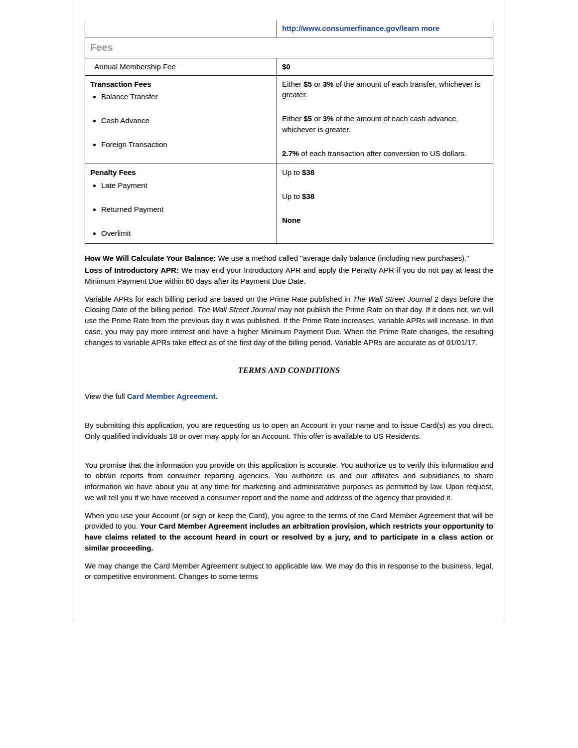| | http://www.consumerfinance.gov/learn more |
| Fees |
| Annual Membership Fee | $0 |
| Transaction Fees Balance Transfer Cash Advance Foreign Transaction | Either $5 or 3% of the amount of each transfer, whichever is greater. Either $5 or 3% of the amount of each cash advance, whichever is greater. 2.7% of each transaction after conversion to US dollars. |
| Penalty Fees Late Payment Returned Payment Overlimit | Up to $38 Up to $38 None |
How We Will Calculate Your Balance: We use a method called "average daily balance (including new purchases)."
Loss of Introductory APR: We may end your Introductory APR and apply the Penalty APR if you do not pay at least the Minimum Payment Due within 60 days after its Payment Due Date.
Variable APRs for each billing period are based on the Prime Rate published in The Wall Street Journal 2 days before the Closing Date of the billing period. The Wall Street Journal may not publish the Prime Rate on that day. If it does not, we will use the Prime Rate from the previous day it was published. If the Prime Rate increases, variable APRs will increase. In that case, you may pay more interest and have a higher Minimum Payment Due. When the Prime Rate changes, the resulting changes to variable APRs take effect as of the first day of the billing period. Variable APRs are accurate as of 01/01/17.
TERMS AND CONDITIONS
View the full Card Member Agreement.
By submitting this application, you are requesting us to open an Account in your name and to issue Card(s) as you direct. Only qualified individuals 18 or over may apply for an Account. This offer is available to US Residents.
You promise that the information you provide on this application is accurate. You authorize us to verify this information and to obtain reports from consumer reporting agencies. You authorize us and our affiliates and subsidiaries to share information we have about you at any time for marketing and administrative purposes as permitted by law. Upon request, we will tell you if we have received a consumer report and the name and address of the agency that provided it.
When you use your Account (or sign or keep the Card), you agree to the terms of the Card Member Agreement that will be provided to you. Your Card Member Agreement includes an arbitration provision, which restricts your opportunity to have claims related to the account heard in court or resolved by a jury, and to participate in a class action or similar proceeding.
We may change the Card Member Agreement subject to applicable law. We may do this in response to the business, legal, or competitive environment. Changes to some terms